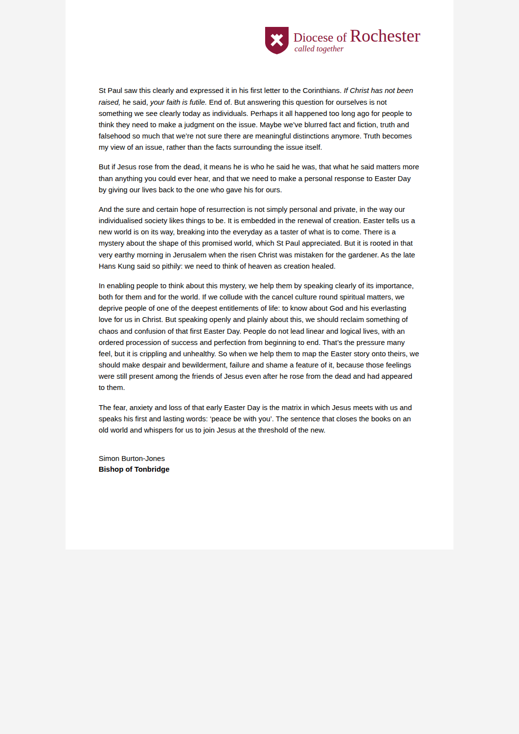Diocese of Rochester
called together
St Paul saw this clearly and expressed it in his first letter to the Corinthians. If Christ has not been raised, he said, your faith is futile. End of. But answering this question for ourselves is not something we see clearly today as individuals. Perhaps it all happened too long ago for people to think they need to make a judgment on the issue. Maybe we’ve blurred fact and fiction, truth and falsehood so much that we’re not sure there are meaningful distinctions anymore. Truth becomes my view of an issue, rather than the facts surrounding the issue itself.
But if Jesus rose from the dead, it means he is who he said he was, that what he said matters more than anything you could ever hear, and that we need to make a personal response to Easter Day by giving our lives back to the one who gave his for ours.
And the sure and certain hope of resurrection is not simply personal and private, in the way our individualised society likes things to be. It is embedded in the renewal of creation. Easter tells us a new world is on its way, breaking into the everyday as a taster of what is to come. There is a mystery about the shape of this promised world, which St Paul appreciated. But it is rooted in that very earthy morning in Jerusalem when the risen Christ was mistaken for the gardener. As the late Hans Kung said so pithily: we need to think of heaven as creation healed.
In enabling people to think about this mystery, we help them by speaking clearly of its importance, both for them and for the world. If we collude with the cancel culture round spiritual matters, we deprive people of one of the deepest entitlements of life: to know about God and his everlasting love for us in Christ. But speaking openly and plainly about this, we should reclaim something of chaos and confusion of that first Easter Day. People do not lead linear and logical lives, with an ordered procession of success and perfection from beginning to end. That’s the pressure many feel, but it is crippling and unhealthy. So when we help them to map the Easter story onto theirs, we should make despair and bewilderment, failure and shame a feature of it, because those feelings were still present among the friends of Jesus even after he rose from the dead and had appeared to them.
The fear, anxiety and loss of that early Easter Day is the matrix in which Jesus meets with us and speaks his first and lasting words: ‘peace be with you’. The sentence that closes the books on an old world and whispers for us to join Jesus at the threshold of the new.
Simon Burton-Jones
Bishop of Tonbridge